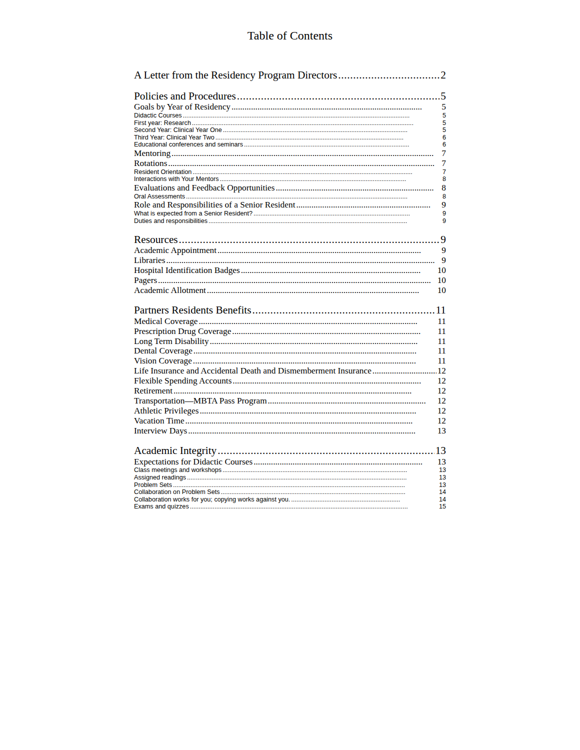Table of Contents
A Letter from the Residency Program Directors ................................................ 2
Policies and Procedures ............................................................................... 5
Goals by Year of Residency ........................................................................................ 5
Didactic Courses ................................................................................................................................. 5
First year: Research .............................................................................................................................. 5
Second Year: Clinical Year One ......................................................................................................... 5
Third Year: Clinical Year Two ........................................................................................................... 6
Educational conferences and seminars .............................................................................................. 6
Mentoring ......................................................................................................................... 7
Rotations ........................................................................................................................... 7
Resident Orientation ............................................................................................................................. 7
Interactions with Your Mentors .......................................................................................................... 8
Evaluations and Feedback Opportunities ......................................................................... 8
Oral Assessments .............................................................................................................................. 8
Role and Responsibilities of a Senior Resident .............................................................. 9
What is expected from a Senior Resident? ......................................................................................... 9
Duties and responsibilities ................................................................................................................. 9
Resources ................................................................................................. 9
Academic Appointment .............................................................................................. 9
Libraries ............................................................................................................................ 9
Hospital Identification Badges ................................................................................... 10
Pagers .............................................................................................................................. 10
Academic Allotment .................................................................................................. 10
Partners Residents Benefits ....................................................................... 11
Medical Coverage ..................................................................................................... 11
Prescription Drug Coverage ....................................................................................... 11
Long Term Disability ................................................................................................ 11
Dental Coverage ....................................................................................................... 11
Vision Coverage ....................................................................................................... 11
Life Insurance and Accidental Death and Dismemberment Insurance ............................... 12
Flexible Spending Accounts ....................................................................................... 12
Retirement .............................................................................................................. 12
Transportation—MBTA Pass Program ......................................................................... 12
Athletic Privileges .................................................................................................... 12
Vacation Time ......................................................................................................... 12
Interview Days ......................................................................................................... 13
Academic Integrity ................................................................................. 13
Expectations for Didactic Courses .............................................................................. 13
Class meetings and workshops ......................................................................................................... 13
Assigned readings ............................................................................................................................. 13
Problem Sets .................................................................................................................................... 13
Collaboration on Problem Sets ......................................................................................................... 14
Collaboration works for you; copying works against you. .............................................................. 14
Exams and quizzes ............................................................................................................................ 15